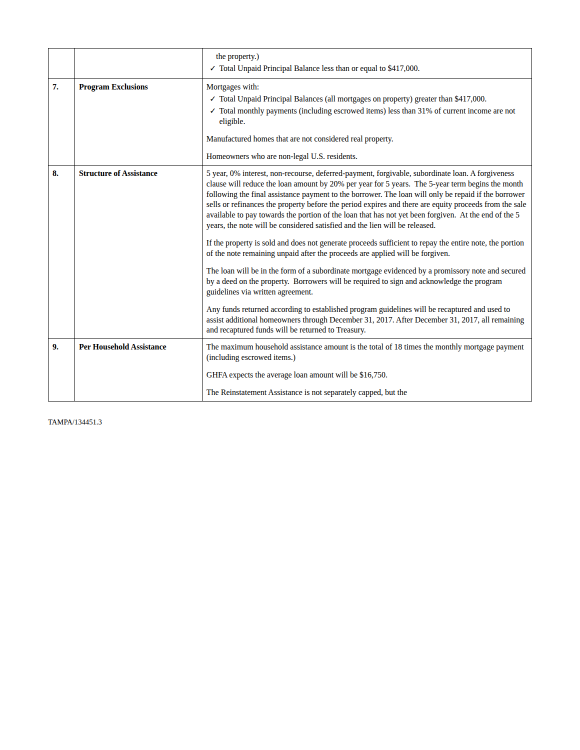| | | the property.) Total Unpaid Principal Balance less than or equal to $417,000. |
| 7. | Program Exclusions | Mortgages with: Total Unpaid Principal Balances (all mortgages on property) greater than $417,000. Total monthly payments (including escrowed items) less than 31% of current income are not eligible. Manufactured homes that are not considered real property. Homeowners who are non-legal U.S. residents. |
| 8. | Structure of Assistance | 5 year, 0% interest, non-recourse, deferred-payment, forgivable, subordinate loan. A forgiveness clause will reduce the loan amount by 20% per year for 5 years. The 5-year term begins the month following the final assistance payment to the borrower. The loan will only be repaid if the borrower sells or refinances the property before the period expires and there are equity proceeds from the sale available to pay towards the portion of the loan that has not yet been forgiven. At the end of the 5 years, the note will be considered satisfied and the lien will be released. If the property is sold and does not generate proceeds sufficient to repay the entire note, the portion of the note remaining unpaid after the proceeds are applied will be forgiven. The loan will be in the form of a subordinate mortgage evidenced by a promissory note and secured by a deed on the property. Borrowers will be required to sign and acknowledge the program guidelines via written agreement. Any funds returned according to established program guidelines will be recaptured and used to assist additional homeowners through December 31, 2017. After December 31, 2017, all remaining and recaptured funds will be returned to Treasury. |
| 9. | Per Household Assistance | The maximum household assistance amount is the total of 18 times the monthly mortgage payment (including escrowed items.) GHFA expects the average loan amount will be $16,750. The Reinstatement Assistance is not separately capped, but the |
TAMPA/134451.3